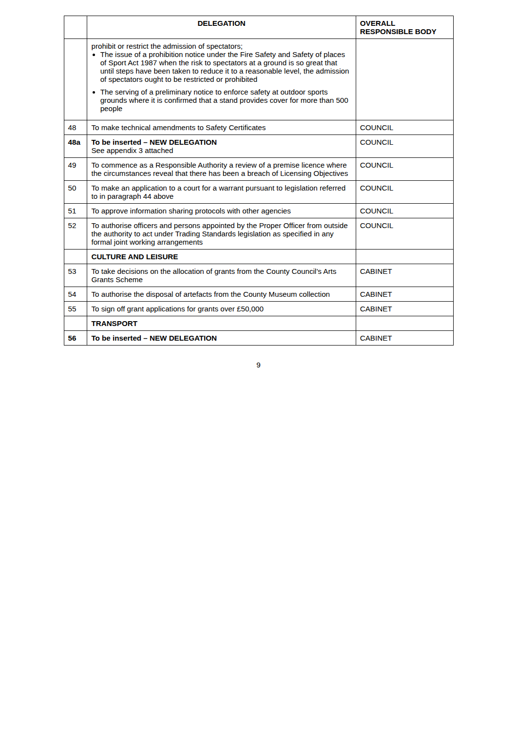| | DELEGATION | OVERALL RESPONSIBLE BODY |
| --- | --- | --- |
| | prohibit or restrict the admission of spectators; The issue of a prohibition notice under the Fire Safety and Safety of places of Sport Act 1987 when the risk to spectators at a ground is so great that until steps have been taken to reduce it to a reasonable level, the admission of spectators ought to be restricted or prohibited The serving of a preliminary notice to enforce safety at outdoor sports grounds where it is confirmed that a stand provides cover for more than 500 people | |
| 48 | To make technical amendments to Safety Certificates | COUNCIL |
| 48a | To be inserted – NEW DELEGATION See appendix 3 attached | COUNCIL |
| 49 | To commence as a Responsible Authority a review of a premise licence where the circumstances reveal that there has been a breach of Licensing Objectives | COUNCIL |
| 50 | To make an application to a court for a warrant pursuant to legislation referred to in paragraph 44 above | COUNCIL |
| 51 | To approve information sharing protocols with other agencies | COUNCIL |
| 52 | To authorise officers and persons appointed by the Proper Officer from outside the authority to act under Trading Standards legislation as specified in any formal joint working arrangements | COUNCIL |
| | CULTURE AND LEISURE | |
| 53 | To take decisions on the allocation of grants from the County Council’s Arts Grants Scheme | CABINET |
| 54 | To authorise the disposal of artefacts from the County Museum collection | CABINET |
| 55 | To sign off grant applications for grants over £50,000 | CABINET |
| | TRANSPORT | |
| 56 | To be inserted – NEW DELEGATION | CABINET |
9